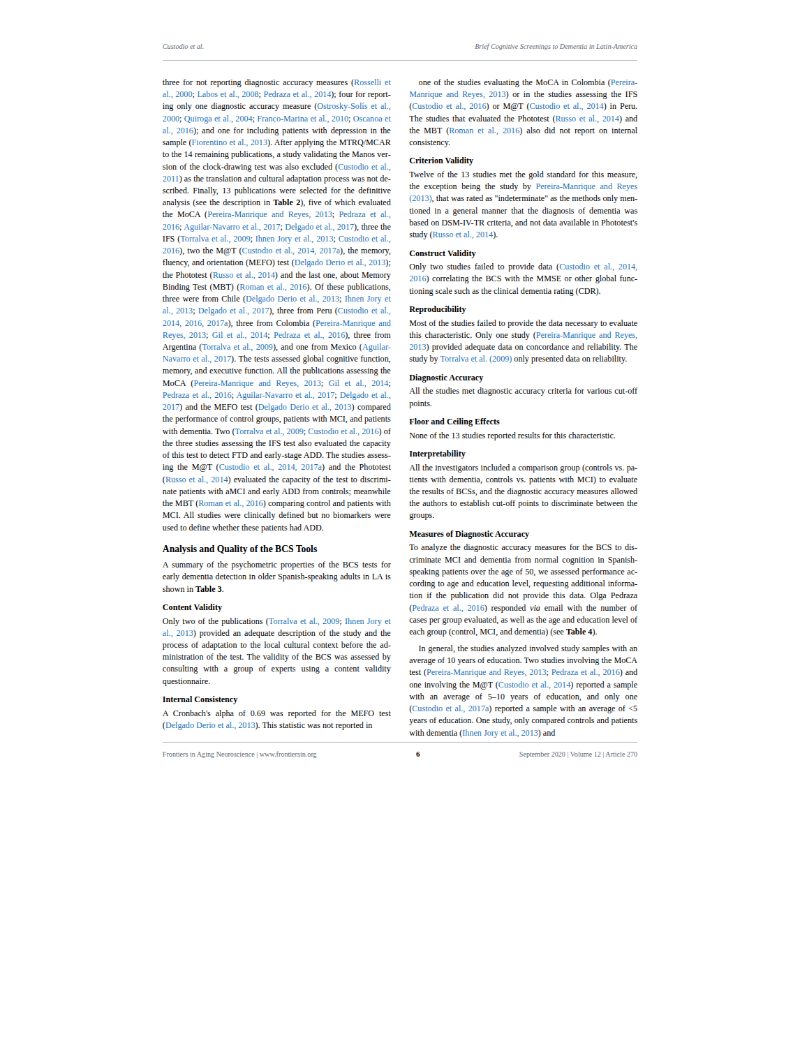Custodio et al.
Brief Cognitive Screenings to Dementia in Latin-America
three for not reporting diagnostic accuracy measures (Rosselli et al., 2000; Labos et al., 2008; Pedraza et al., 2014); four for reporting only one diagnostic accuracy measure (Ostrosky-Solís et al., 2000; Quiroga et al., 2004; Franco-Marina et al., 2010; Oscanoa et al., 2016); and one for including patients with depression in the sample (Fiorentino et al., 2013). After applying the MTRQ/MCAR to the 14 remaining publications, a study validating the Manos version of the clock-drawing test was also excluded (Custodio et al., 2011) as the translation and cultural adaptation process was not described. Finally, 13 publications were selected for the definitive analysis (see the description in Table 2), five of which evaluated the MoCA (Pereira-Manrique and Reyes, 2013; Pedraza et al., 2016; Aguilar-Navarro et al., 2017; Delgado et al., 2017), three the IFS (Torralva et al., 2009; Ihnen Jory et al., 2013; Custodio et al., 2016), two the M@T (Custodio et al., 2014, 2017a), the memory, fluency, and orientation (MEFO) test (Delgado Derio et al., 2013); the Phototest (Russo et al., 2014) and the last one, about Memory Binding Test (MBT) (Roman et al., 2016). Of these publications, three were from Chile (Delgado Derio et al., 2013; Ihnen Jory et al., 2013; Delgado et al., 2017), three from Peru (Custodio et al., 2014, 2016, 2017a), three from Colombia (Pereira-Manrique and Reyes, 2013; Gil et al., 2014; Pedraza et al., 2016), three from Argentina (Torralva et al., 2009), and one from Mexico (Aguilar-Navarro et al., 2017). The tests assessed global cognitive function, memory, and executive function. All the publications assessing the MoCA (Pereira-Manrique and Reyes, 2013; Gil et al., 2014; Pedraza et al., 2016; Aguilar-Navarro et al., 2017; Delgado et al., 2017) and the MEFO test (Delgado Derio et al., 2013) compared the performance of control groups, patients with MCI, and patients with dementia. Two (Torralva et al., 2009; Custodio et al., 2016) of the three studies assessing the IFS test also evaluated the capacity of this test to detect FTD and early-stage ADD. The studies assessing the M@T (Custodio et al., 2014, 2017a) and the Phototest (Russo et al., 2014) evaluated the capacity of the test to discriminate patients with aMCI and early ADD from controls; meanwhile the MBT (Roman et al., 2016) comparing control and patients with MCI. All studies were clinically defined but no biomarkers were used to define whether these patients had ADD.
Analysis and Quality of the BCS Tools
A summary of the psychometric properties of the BCS tests for early dementia detection in older Spanish-speaking adults in LA is shown in Table 3.
Content Validity
Only two of the publications (Torralva et al., 2009; Ihnen Jory et al., 2013) provided an adequate description of the study and the process of adaptation to the local cultural context before the administration of the test. The validity of the BCS was assessed by consulting with a group of experts using a content validity questionnaire.
Internal Consistency
A Cronbach's alpha of 0.69 was reported for the MEFO test (Delgado Derio et al., 2013). This statistic was not reported in
one of the studies evaluating the MoCA in Colombia (Pereira-Manrique and Reyes, 2013) or in the studies assessing the IFS (Custodio et al., 2016) or M@T (Custodio et al., 2014) in Peru. The studies that evaluated the Phototest (Russo et al., 2014) and the MBT (Roman et al., 2016) also did not report on internal consistency.
Criterion Validity
Twelve of the 13 studies met the gold standard for this measure, the exception being the study by Pereira-Manrique and Reyes (2013), that was rated as "indeterminate" as the methods only mentioned in a general manner that the diagnosis of dementia was based on DSM-IV-TR criteria, and not data available in Phototest's study (Russo et al., 2014).
Construct Validity
Only two studies failed to provide data (Custodio et al., 2014, 2016) correlating the BCS with the MMSE or other global functioning scale such as the clinical dementia rating (CDR).
Reproducibility
Most of the studies failed to provide the data necessary to evaluate this characteristic. Only one study (Pereira-Manrique and Reyes, 2013) provided adequate data on concordance and reliability. The study by Torralva et al. (2009) only presented data on reliability.
Diagnostic Accuracy
All the studies met diagnostic accuracy criteria for various cut-off points.
Floor and Ceiling Effects
None of the 13 studies reported results for this characteristic.
Interpretability
All the investigators included a comparison group (controls vs. patients with dementia, controls vs. patients with MCI) to evaluate the results of BCSs, and the diagnostic accuracy measures allowed the authors to establish cut-off points to discriminate between the groups.
Measures of Diagnostic Accuracy
To analyze the diagnostic accuracy measures for the BCS to discriminate MCI and dementia from normal cognition in Spanish-speaking patients over the age of 50, we assessed performance according to age and education level, requesting additional information if the publication did not provide this data. Olga Pedraza (Pedraza et al., 2016) responded via email with the number of cases per group evaluated, as well as the age and education level of each group (control, MCI, and dementia) (see Table 4).
In general, the studies analyzed involved study samples with an average of 10 years of education. Two studies involving the MoCA test (Pereira-Manrique and Reyes, 2013; Pedraza et al., 2016) and one involving the M@T (Custodio et al., 2014) reported a sample with an average of 5–10 years of education, and only one (Custodio et al., 2017a) reported a sample with an average of <5 years of education. One study, only compared controls and patients with dementia (Ihnen Jory et al., 2013) and
Frontiers in Aging Neuroscience | www.frontiersin.org
6
September 2020 | Volume 12 | Article 270